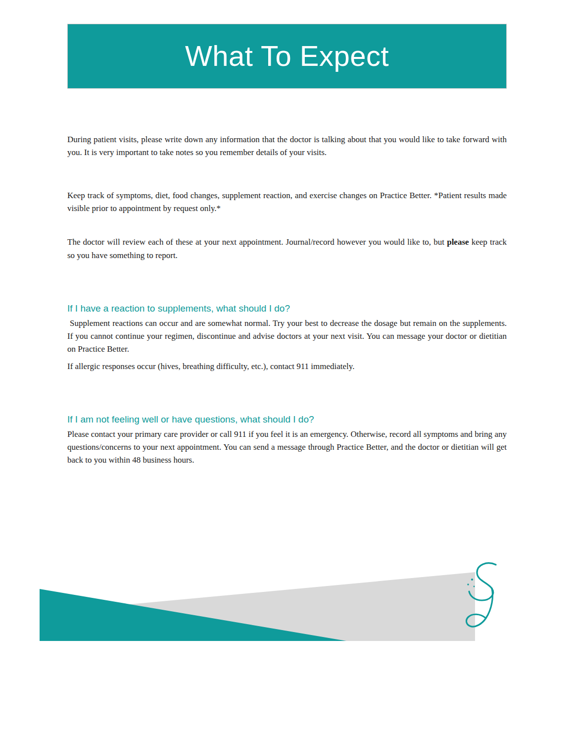What To Expect
During patient visits, please write down any information that the doctor is talking about that you would like to take forward with you. It is very important to take notes so you remember details of your visits.
Keep track of symptoms, diet, food changes, supplement reaction, and exercise changes on Practice Better. *Patient results made visible prior to appointment by request only.*
The doctor will review each of these at your next appointment. Journal/record however you would like to, but please keep track so you have something to report.
If I have a reaction to supplements, what should I do?
Supplement reactions can occur and are somewhat normal. Try your best to decrease the dosage but remain on the supplements. If you cannot continue your regimen, discontinue and advise doctors at your next visit. You can message your doctor or dietitian on Practice Better.
If allergic responses occur (hives, breathing difficulty, etc.), contact 911 immediately.
If I am not feeling well or have questions, what should I do?
Please contact your primary care provider or call 911 if you feel it is an emergency. Otherwise, record all symptoms and bring any questions/concerns to your next appointment. You can send a message through Practice Better, and the doctor or dietitian will get back to you within 48 business hours.